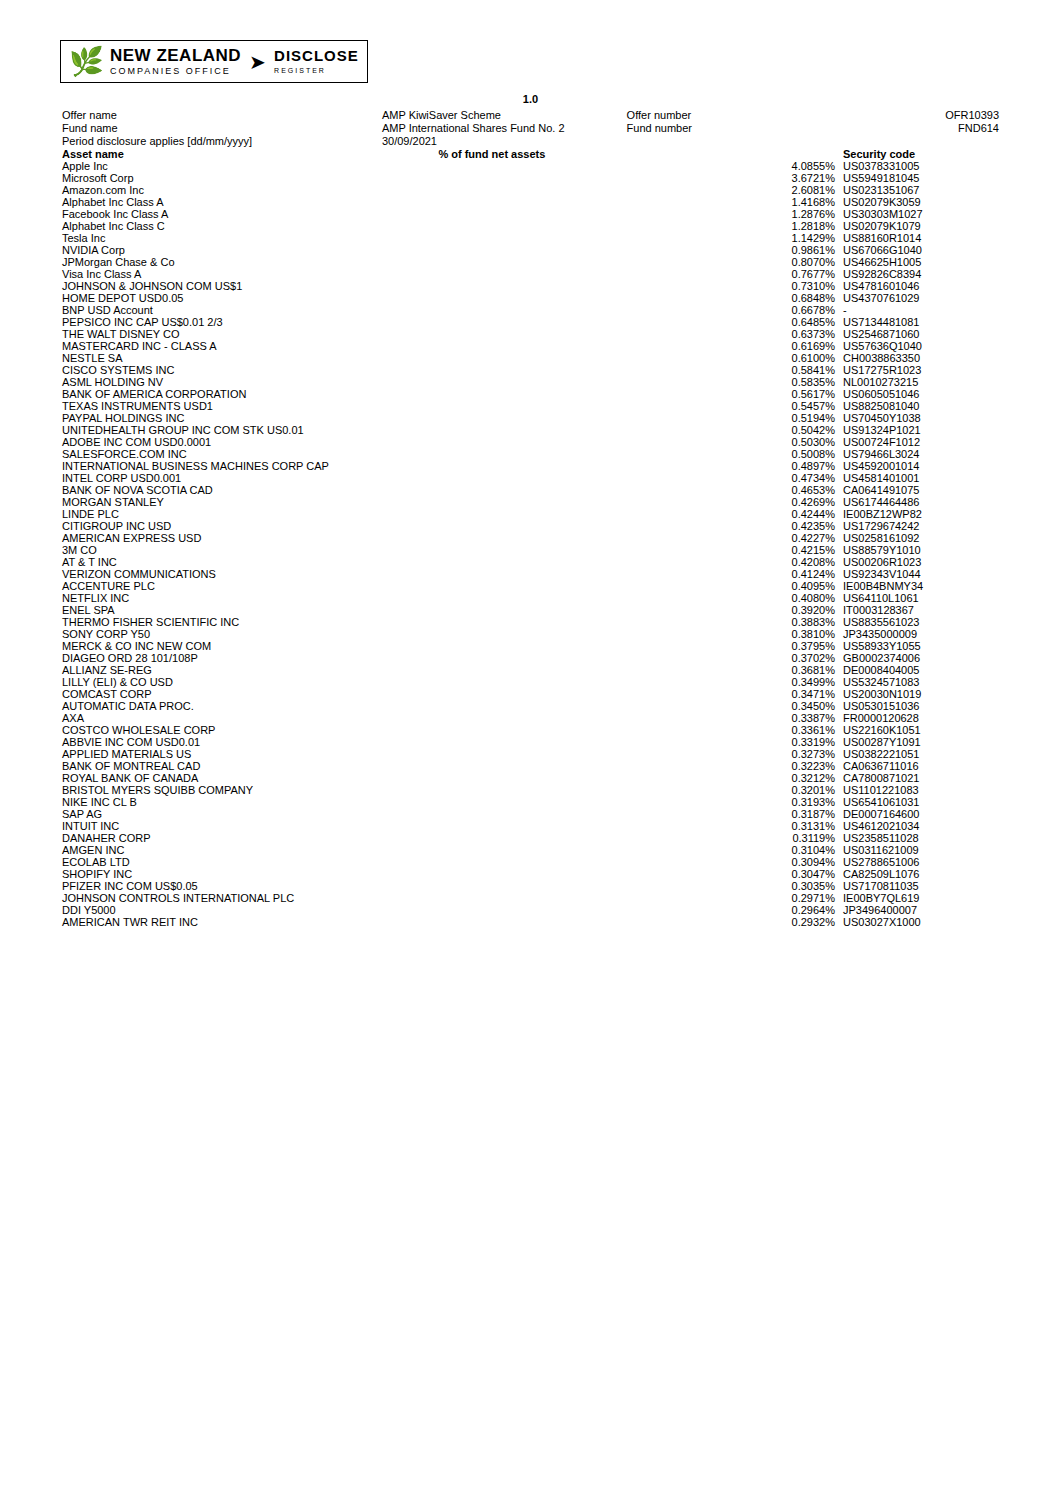🌿 NEW ZEALAND
COMPANIES OFFICE ➤ DISCLOSE
REGISTER
1.0
| Offer name | AMP KiwiSaver Scheme | Offer number | OFR10393 |
| Fund name | AMP International Shares Fund No. 2 | Fund number | FND614 |
| Period disclosure applies [dd/mm/yyyy] | 30/09/2021 | | |
| Asset name | % of fund net assets | | Security code |
| --- | --- | --- | --- |
| Apple Inc | | 4.0855% | US0378331005 |
| Microsoft Corp | | 3.6721% | US5949181045 |
| Amazon.com Inc | | 2.6081% | US0231351067 |
| Alphabet Inc Class A | | 1.4168% | US02079K3059 |
| Facebook Inc Class A | | 1.2876% | US30303M1027 |
| Alphabet Inc Class C | | 1.2818% | US02079K1079 |
| Tesla Inc | | 1.1429% | US88160R1014 |
| NVIDIA Corp | | 0.9861% | US67066G1040 |
| JPMorgan Chase & Co | | 0.8070% | US46625H1005 |
| Visa Inc Class A | | 0.7677% | US92826C8394 |
| JOHNSON & JOHNSON COM US$1 | | 0.7310% | US4781601046 |
| HOME DEPOT USD0.05 | | 0.6848% | US4370761029 |
| BNP USD Account | | 0.6678% | - |
| PEPSICO INC CAP US$0.01 2/3 | | 0.6485% | US7134481081 |
| THE WALT DISNEY CO | | 0.6373% | US2546871060 |
| MASTERCARD INC - CLASS A | | 0.6169% | US57636Q1040 |
| NESTLE SA | | 0.6100% | CH0038863350 |
| CISCO SYSTEMS INC | | 0.5841% | US17275R1023 |
| ASML HOLDING NV | | 0.5835% | NL0010273215 |
| BANK OF AMERICA CORPORATION | | 0.5617% | US0605051046 |
| TEXAS INSTRUMENTS USD1 | | 0.5457% | US8825081040 |
| PAYPAL HOLDINGS INC | | 0.5194% | US70450Y1038 |
| UNITEDHEALTH GROUP INC COM STK US0.01 | | 0.5042% | US91324P1021 |
| ADOBE INC COM USD0.0001 | | 0.5030% | US00724F1012 |
| SALESFORCE.COM INC | | 0.5008% | US79466L3024 |
| INTERNATIONAL BUSINESS MACHINES CORP CAP | | 0.4897% | US4592001014 |
| INTEL CORP USD0.001 | | 0.4734% | US4581401001 |
| BANK OF NOVA SCOTIA CAD | | 0.4653% | CA0641491075 |
| MORGAN STANLEY | | 0.4269% | US6174464486 |
| LINDE PLC | | 0.4244% | IE00BZ12WP82 |
| CITIGROUP INC USD | | 0.4235% | US1729674242 |
| AMERICAN EXPRESS USD | | 0.4227% | US0258161092 |
| 3M CO | | 0.4215% | US88579Y1010 |
| AT & T INC | | 0.4208% | US00206R1023 |
| VERIZON COMMUNICATIONS | | 0.4124% | US92343V1044 |
| ACCENTURE PLC | | 0.4095% | IE00B4BNMY34 |
| NETFLIX INC | | 0.4080% | US64110L1061 |
| ENEL SPA | | 0.3920% | IT0003128367 |
| THERMO FISHER SCIENTIFIC INC | | 0.3883% | US8835561023 |
| SONY CORP Y50 | | 0.3810% | JP3435000009 |
| MERCK & CO INC NEW COM | | 0.3795% | US58933Y1055 |
| DIAGEO ORD 28 101/108P | | 0.3702% | GB0002374006 |
| ALLIANZ SE-REG | | 0.3681% | DE0008404005 |
| LILLY (ELI) & CO USD | | 0.3499% | US5324571083 |
| COMCAST CORP | | 0.3471% | US20030N1019 |
| AUTOMATIC DATA PROC. | | 0.3450% | US0530151036 |
| AXA | | 0.3387% | FR0000120628 |
| COSTCO WHOLESALE CORP | | 0.3361% | US22160K1051 |
| ABBVIE INC COM USD0.01 | | 0.3319% | US00287Y1091 |
| APPLIED MATERIALS US | | 0.3273% | US0382221051 |
| BANK OF MONTREAL CAD | | 0.3223% | CA0636711016 |
| ROYAL BANK OF CANADA | | 0.3212% | CA7800871021 |
| BRISTOL MYERS SQUIBB COMPANY | | 0.3201% | US1101221083 |
| NIKE INC CL B | | 0.3193% | US6541061031 |
| SAP AG | | 0.3187% | DE0007164600 |
| INTUIT INC | | 0.3131% | US4612021034 |
| DANAHER CORP | | 0.3119% | US2358511028 |
| AMGEN INC | | 0.3104% | US0311621009 |
| ECOLAB LTD | | 0.3094% | US2788651006 |
| SHOPIFY INC | | 0.3047% | CA82509L1076 |
| PFIZER INC COM US$0.05 | | 0.3035% | US7170811035 |
| JOHNSON CONTROLS INTERNATIONAL PLC | | 0.2971% | IE00BY7QL619 |
| DDI Y5000 | | 0.2964% | JP3496400007 |
| AMERICAN TWR REIT INC | | 0.2932% | US03027X1000 |